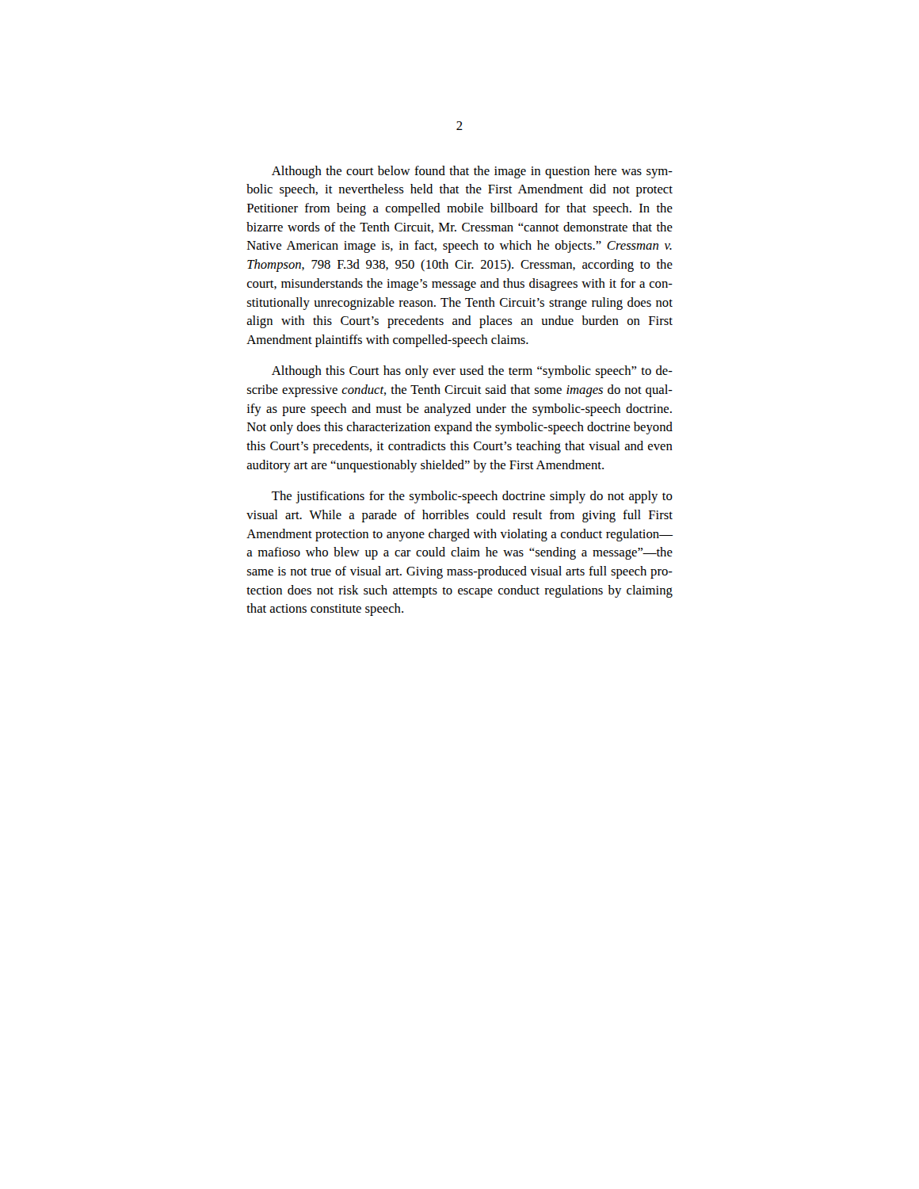2
Although the court below found that the image in question here was symbolic speech, it nevertheless held that the First Amendment did not protect Petitioner from being a compelled mobile billboard for that speech. In the bizarre words of the Tenth Circuit, Mr. Cressman “cannot demonstrate that the Native American image is, in fact, speech to which he objects.” Cressman v. Thompson, 798 F.3d 938, 950 (10th Cir. 2015). Cressman, according to the court, misunderstands the image’s message and thus disagrees with it for a constitutionally unrecognizable reason. The Tenth Circuit’s strange ruling does not align with this Court’s precedents and places an undue burden on First Amendment plaintiffs with compelled-speech claims.
Although this Court has only ever used the term “symbolic speech” to describe expressive conduct, the Tenth Circuit said that some images do not qualify as pure speech and must be analyzed under the symbolic-speech doctrine. Not only does this characterization expand the symbolic-speech doctrine beyond this Court’s precedents, it contradicts this Court’s teaching that visual and even auditory art are “unquestionably shielded” by the First Amendment.
The justifications for the symbolic-speech doctrine simply do not apply to visual art. While a parade of horribles could result from giving full First Amendment protection to anyone charged with violating a conduct regulation—a mafioso who blew up a car could claim he was “sending a message”—the same is not true of visual art. Giving mass-produced visual arts full speech protection does not risk such attempts to escape conduct regulations by claiming that actions constitute speech.